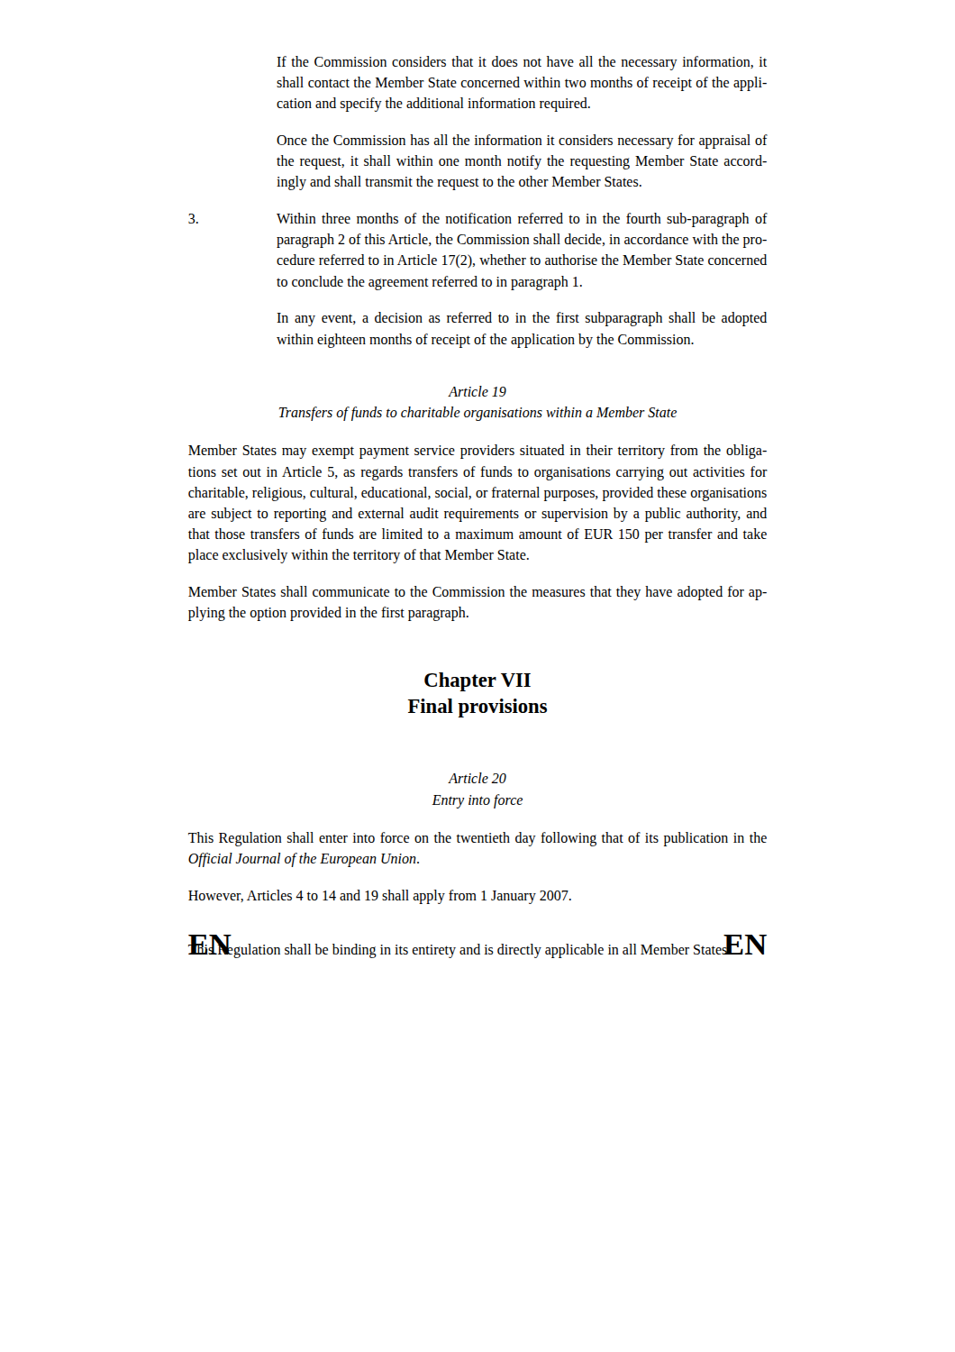If the Commission considers that it does not have all the necessary information, it shall contact the Member State concerned within two months of receipt of the application and specify the additional information required.
Once the Commission has all the information it considers necessary for appraisal of the request, it shall within one month notify the requesting Member State accordingly and shall transmit the request to the other Member States.
3.
Within three months of the notification referred to in the fourth sub-paragraph of paragraph 2 of this Article, the Commission shall decide, in accordance with the procedure referred to in Article 17(2), whether to authorise the Member State concerned to conclude the agreement referred to in paragraph 1.
In any event, a decision as referred to in the first subparagraph shall be adopted within eighteen months of receipt of the application by the Commission.
Article 19 Transfers of funds to charitable organisations within a Member State
Member States may exempt payment service providers situated in their territory from the obligations set out in Article 5, as regards transfers of funds to organisations carrying out activities for charitable, religious, cultural, educational, social, or fraternal purposes, provided these organisations are subject to reporting and external audit requirements or supervision by a public authority, and that those transfers of funds are limited to a maximum amount of EUR 150 per transfer and take place exclusively within the territory of that Member State.
Member States shall communicate to the Commission the measures that they have adopted for applying the option provided in the first paragraph.
Chapter VII
Final provisions
Article 20 Entry into force
This Regulation shall enter into force on the twentieth day following that of its publication in the Official Journal of the European Union.
However, Articles 4 to 14 and 19 shall apply from 1 January 2007.
This Regulation shall be binding in its entirety and is directly applicable in all Member States.
EN EN